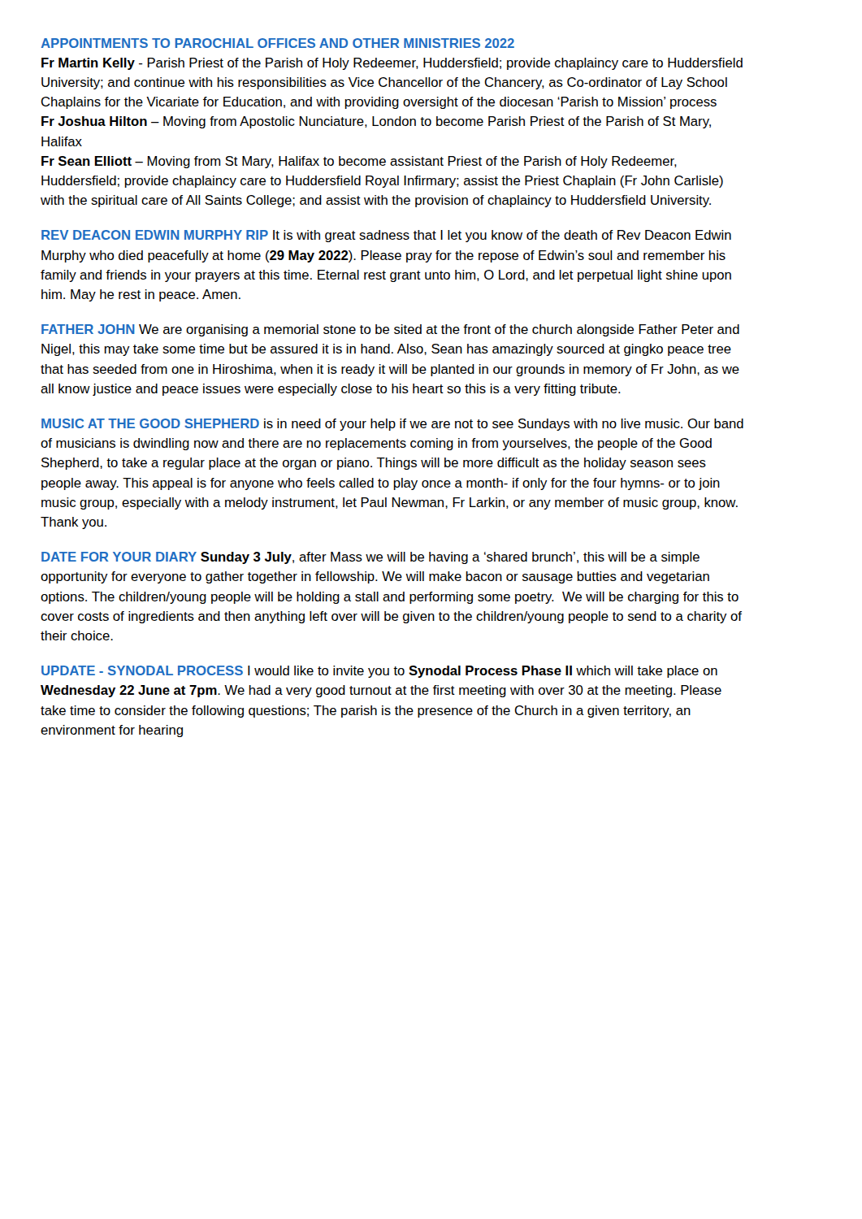APPOINTMENTS TO PAROCHIAL OFFICES AND OTHER MINISTRIES 2022
Fr Martin Kelly - Parish Priest of the Parish of Holy Redeemer, Huddersfield; provide chaplaincy care to Huddersfield University; and continue with his responsibilities as Vice Chancellor of the Chancery, as Co-ordinator of Lay School Chaplains for the Vicariate for Education, and with providing oversight of the diocesan ‘Parish to Mission’ process
Fr Joshua Hilton – Moving from Apostolic Nunciature, London to become Parish Priest of the Parish of St Mary, Halifax
Fr Sean Elliott – Moving from St Mary, Halifax to become assistant Priest of the Parish of Holy Redeemer, Huddersfield; provide chaplaincy care to Huddersfield Royal Infirmary; assist the Priest Chaplain (Fr John Carlisle) with the spiritual care of All Saints College; and assist with the provision of chaplaincy to Huddersfield University.
REV DEACON EDWIN MURPHY RIP It is with great sadness that I let you know of the death of Rev Deacon Edwin Murphy who died peacefully at home (29 May 2022). Please pray for the repose of Edwin’s soul and remember his family and friends in your prayers at this time. Eternal rest grant unto him, O Lord, and let perpetual light shine upon him. May he rest in peace. Amen.
FATHER JOHN We are organising a memorial stone to be sited at the front of the church alongside Father Peter and Nigel, this may take some time but be assured it is in hand. Also, Sean has amazingly sourced at gingko peace tree that has seeded from one in Hiroshima, when it is ready it will be planted in our grounds in memory of Fr John, as we all know justice and peace issues were especially close to his heart so this is a very fitting tribute.
MUSIC AT THE GOOD SHEPHERD is in need of your help if we are not to see Sundays with no live music. Our band of musicians is dwindling now and there are no replacements coming in from yourselves, the people of the Good Shepherd, to take a regular place at the organ or piano. Things will be more difficult as the holiday season sees people away. This appeal is for anyone who feels called to play once a month- if only for the four hymns- or to join music group, especially with a melody instrument, let Paul Newman, Fr Larkin, or any member of music group, know. Thank you.
DATE FOR YOUR DIARY Sunday 3 July, after Mass we will be having a ‘shared brunch’, this will be a simple opportunity for everyone to gather together in fellowship. We will make bacon or sausage butties and vegetarian options. The children/young people will be holding a stall and performing some poetry. We will be charging for this to cover costs of ingredients and then anything left over will be given to the children/young people to send to a charity of their choice.
UPDATE - SYNODAL PROCESS I would like to invite you to Synodal Process Phase II which will take place on Wednesday 22 June at 7pm. We had a very good turnout at the first meeting with over 30 at the meeting. Please take time to consider the following questions; The parish is the presence of the Church in a given territory, an environment for hearing